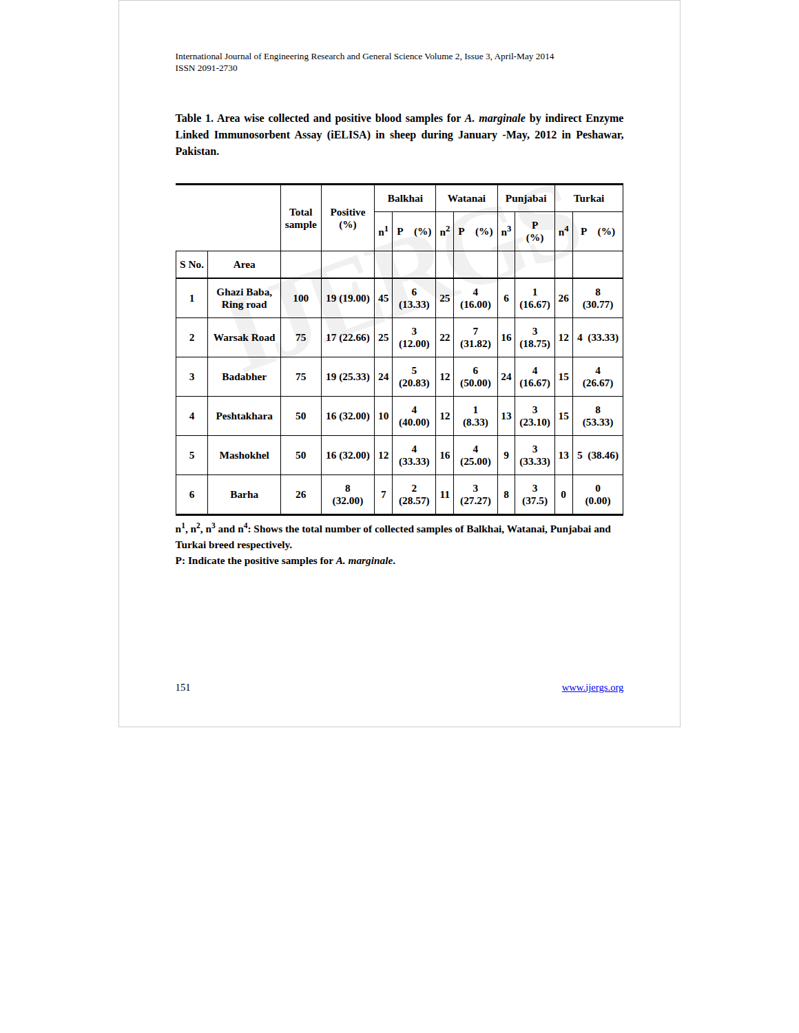IJERGS
International Journal of Engineering Research and General Science Volume 2, Issue 3, April-May 2014
ISSN 2091-2730
Table 1. Area wise collected and positive blood samples for A. marginale by indirect Enzyme Linked Immunosorbent Assay (iELISA) in sheep during January -May, 2012 in Peshawar, Pakistan.
| | Total sample | Positive (%) | Balkhai | Watanai | Punjabai | Turkai |
| --- | --- | --- | --- | --- | --- | --- |
| n 1 | P (%) | n 2 | P (%) | n 3 | P (%) | n 4 | P (%) |
| S No. | Area | | | | | | | | | | |
| 1 | Ghazi Baba, Ring road | 100 | 19 (19.00) | 45 | 6 (13.33) | 25 | 4 (16.00) | 6 | 1 (16.67) | 26 | 8 (30.77) |
| 2 | Warsak Road | 75 | 17 (22.66) | 25 | 3 (12.00) | 22 | 7 (31.82) | 16 | 3 (18.75) | 12 | 4 (33.33) |
| 3 | Badabher | 75 | 19 (25.33) | 24 | 5 (20.83) | 12 | 6 (50.00) | 24 | 4 (16.67) | 15 | 4 (26.67) |
| 4 | Peshtakhara | 50 | 16 (32.00) | 10 | 4 (40.00) | 12 | 1 (8.33) | 13 | 3 (23.10) | 15 | 8 (53.33) |
| 5 | Mashokhel | 50 | 16 (32.00) | 12 | 4 (33.33) | 16 | 4 (25.00) | 9 | 3 (33.33) | 13 | 5 (38.46) |
| 6 | Barha | 26 | 8 (32.00) | 7 | 2 (28.57) | 11 | 3 (27.27) | 8 | 3 (37.5) | 0 | 0 (0.00) |
n1, n2, n3 and n4: Shows the total number of collected samples of Balkhai, Watanai, Punjabai and Turkai breed respectively.
P: Indicate the positive samples for A. marginale.
151 www.ijergs.org